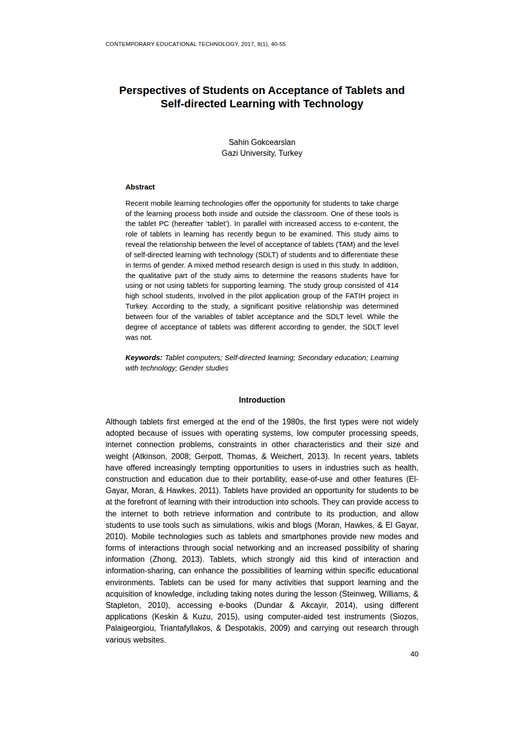CONTEMPORARY EDUCATIONAL TECHNOLOGY, 2017, 8(1), 40-55
Perspectives of Students on Acceptance of Tablets and Self-directed Learning with Technology
Sahin Gokcearslan
Gazi University, Turkey
Abstract
Recent mobile learning technologies offer the opportunity for students to take charge of the learning process both inside and outside the classroom. One of these tools is the tablet PC (hereafter ‘tablet’). In parallel with increased access to e-content, the role of tablets in learning has recently begun to be examined. This study aims to reveal the relationship between the level of acceptance of tablets (TAM) and the level of self-directed learning with technology (SDLT) of students and to differentiate these in terms of gender. A mixed method research design is used in this study. In addition, the qualitative part of the study aims to determine the reasons students have for using or not using tablets for supporting learning. The study group consisted of 414 high school students, involved in the pilot application group of the FATIH project in Turkey. According to the study, a significant positive relationship was determined between four of the variables of tablet acceptance and the SDLT level. While the degree of acceptance of tablets was different according to gender, the SDLT level was not.
Keywords: Tablet computers; Self-directed learning; Secondary education; Learning with technology; Gender studies
Introduction
Although tablets first emerged at the end of the 1980s, the first types were not widely adopted because of issues with operating systems, low computer processing speeds, internet connection problems, constraints in other characteristics and their size and weight (Atkinson, 2008; Gerpott, Thomas, & Weichert, 2013). In recent years, tablets have offered increasingly tempting opportunities to users in industries such as health, construction and education due to their portability, ease-of-use and other features (El-Gayar, Moran, & Hawkes, 2011). Tablets have provided an opportunity for students to be at the forefront of learning with their introduction into schools. They can provide access to the internet to both retrieve information and contribute to its production, and allow students to use tools such as simulations, wikis and blogs (Moran, Hawkes, & El Gayar, 2010). Mobile technologies such as tablets and smartphones provide new modes and forms of interactions through social networking and an increased possibility of sharing information (Zhong, 2013). Tablets, which strongly aid this kind of interaction and information-sharing, can enhance the possibilities of learning within specific educational environments. Tablets can be used for many activities that support learning and the acquisition of knowledge, including taking notes during the lesson (Steinweg, Williams, & Stapleton, 2010), accessing e-books (Dundar & Akcayir, 2014), using different applications (Keskin & Kuzu, 2015), using computer-aided test instruments (Siozos, Palaigeorgiou, Triantafyllakos, & Despotakis, 2009) and carrying out research through various websites.
40